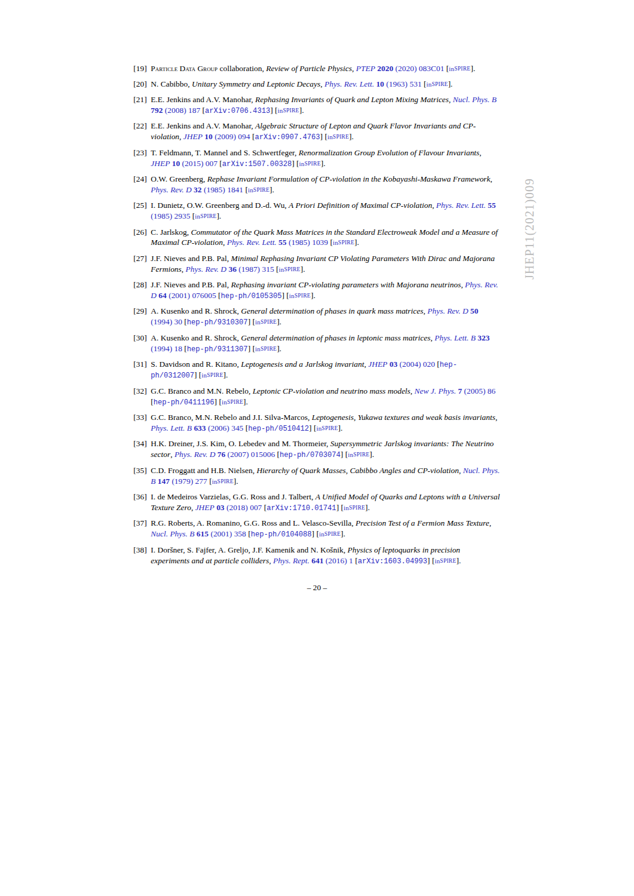JHEP11(2021)009
[19] Particle Data Group collaboration, Review of Particle Physics, PTEP 2020 (2020) 083C01 [inSPIRE].
[20] N. Cabibbo, Unitary Symmetry and Leptonic Decays, Phys. Rev. Lett. 10 (1963) 531 [inSPIRE].
[21] E.E. Jenkins and A.V. Manohar, Rephasing Invariants of Quark and Lepton Mixing Matrices, Nucl. Phys. B 792 (2008) 187 [arXiv:0706.4313] [inSPIRE].
[22] E.E. Jenkins and A.V. Manohar, Algebraic Structure of Lepton and Quark Flavor Invariants and CP-violation, JHEP 10 (2009) 094 [arXiv:0907.4763] [inSPIRE].
[23] T. Feldmann, T. Mannel and S. Schwertfeger, Renormalization Group Evolution of Flavour Invariants, JHEP 10 (2015) 007 [arXiv:1507.00328] [inSPIRE].
[24] O.W. Greenberg, Rephase Invariant Formulation of CP-violation in the Kobayashi-Maskawa Framework, Phys. Rev. D 32 (1985) 1841 [inSPIRE].
[25] I. Dunietz, O.W. Greenberg and D.-d. Wu, A Priori Definition of Maximal CP-violation, Phys. Rev. Lett. 55 (1985) 2935 [inSPIRE].
[26] C. Jarlskog, Commutator of the Quark Mass Matrices in the Standard Electroweak Model and a Measure of Maximal CP-violation, Phys. Rev. Lett. 55 (1985) 1039 [inSPIRE].
[27] J.F. Nieves and P.B. Pal, Minimal Rephasing Invariant CP Violating Parameters With Dirac and Majorana Fermions, Phys. Rev. D 36 (1987) 315 [inSPIRE].
[28] J.F. Nieves and P.B. Pal, Rephasing invariant CP-violating parameters with Majorana neutrinos, Phys. Rev. D 64 (2001) 076005 [hep-ph/0105305] [inSPIRE].
[29] A. Kusenko and R. Shrock, General determination of phases in quark mass matrices, Phys. Rev. D 50 (1994) 30 [hep-ph/9310307] [inSPIRE].
[30] A. Kusenko and R. Shrock, General determination of phases in leptonic mass matrices, Phys. Lett. B 323 (1994) 18 [hep-ph/9311307] [inSPIRE].
[31] S. Davidson and R. Kitano, Leptogenesis and a Jarlskog invariant, JHEP 03 (2004) 020 [hep-ph/0312007] [inSPIRE].
[32] G.C. Branco and M.N. Rebelo, Leptonic CP-violation and neutrino mass models, New J. Phys. 7 (2005) 86 [hep-ph/0411196] [inSPIRE].
[33] G.C. Branco, M.N. Rebelo and J.I. Silva-Marcos, Leptogenesis, Yukawa textures and weak basis invariants, Phys. Lett. B 633 (2006) 345 [hep-ph/0510412] [inSPIRE].
[34] H.K. Dreiner, J.S. Kim, O. Lebedev and M. Thormeier, Supersymmetric Jarlskog invariants: The Neutrino sector, Phys. Rev. D 76 (2007) 015006 [hep-ph/0703074] [inSPIRE].
[35] C.D. Froggatt and H.B. Nielsen, Hierarchy of Quark Masses, Cabibbo Angles and CP-violation, Nucl. Phys. B 147 (1979) 277 [inSPIRE].
[36] I. de Medeiros Varzielas, G.G. Ross and J. Talbert, A Unified Model of Quarks and Leptons with a Universal Texture Zero, JHEP 03 (2018) 007 [arXiv:1710.01741] [inSPIRE].
[37] R.G. Roberts, A. Romanino, G.G. Ross and L. Velasco-Sevilla, Precision Test of a Fermion Mass Texture, Nucl. Phys. B 615 (2001) 358 [hep-ph/0104088] [inSPIRE].
[38] I. Doršner, S. Fajfer, A. Greljo, J.F. Kamenik and N. Košnik, Physics of leptoquarks in precision experiments and at particle colliders, Phys. Rept. 641 (2016) 1 [arXiv:1603.04993] [inSPIRE].
– 20 –